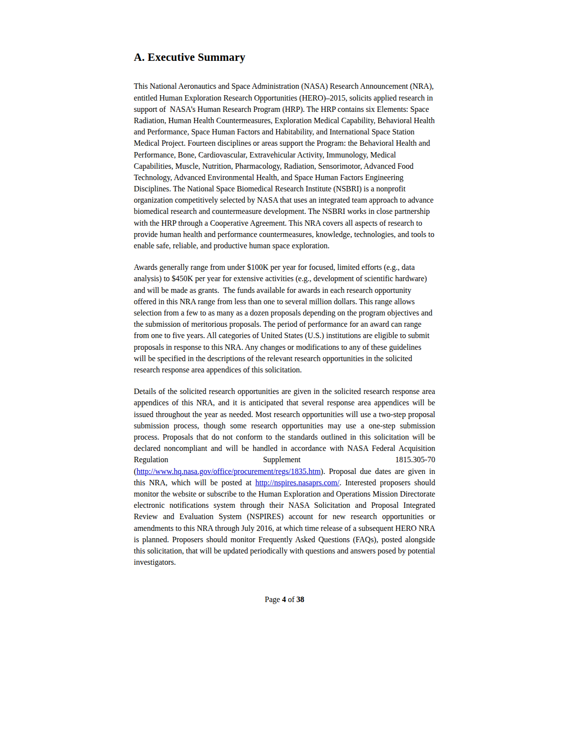A. Executive Summary
This National Aeronautics and Space Administration (NASA) Research Announcement (NRA), entitled Human Exploration Research Opportunities (HERO)–2015, solicits applied research in support of NASA’s Human Research Program (HRP). The HRP contains six Elements: Space Radiation, Human Health Countermeasures, Exploration Medical Capability, Behavioral Health and Performance, Space Human Factors and Habitability, and International Space Station Medical Project. Fourteen disciplines or areas support the Program: the Behavioral Health and Performance, Bone, Cardiovascular, Extravehicular Activity, Immunology, Medical Capabilities, Muscle, Nutrition, Pharmacology, Radiation, Sensorimotor, Advanced Food Technology, Advanced Environmental Health, and Space Human Factors Engineering Disciplines. The National Space Biomedical Research Institute (NSBRI) is a nonprofit organization competitively selected by NASA that uses an integrated team approach to advance biomedical research and countermeasure development. The NSBRI works in close partnership with the HRP through a Cooperative Agreement. This NRA covers all aspects of research to provide human health and performance countermeasures, knowledge, technologies, and tools to enable safe, reliable, and productive human space exploration.
Awards generally range from under $100K per year for focused, limited efforts (e.g., data analysis) to $450K per year for extensive activities (e.g., development of scientific hardware) and will be made as grants. The funds available for awards in each research opportunity offered in this NRA range from less than one to several million dollars. This range allows selection from a few to as many as a dozen proposals depending on the program objectives and the submission of meritorious proposals. The period of performance for an award can range from one to five years. All categories of United States (U.S.) institutions are eligible to submit proposals in response to this NRA. Any changes or modifications to any of these guidelines will be specified in the descriptions of the relevant research opportunities in the solicited research response area appendices of this solicitation.
Details of the solicited research opportunities are given in the solicited research response area appendices of this NRA, and it is anticipated that several response area appendices will be issued throughout the year as needed. Most research opportunities will use a two-step proposal submission process, though some research opportunities may use a one-step submission process. Proposals that do not conform to the standards outlined in this solicitation will be declared noncompliant and will be handled in accordance with NASA Federal Acquisition Regulation Supplement 1815.305-70 (http://www.hq.nasa.gov/office/procurement/regs/1835.htm). Proposal due dates are given in this NRA, which will be posted at http://nspires.nasaprs.com/. Interested proposers should monitor the website or subscribe to the Human Exploration and Operations Mission Directorate electronic notifications system through their NASA Solicitation and Proposal Integrated Review and Evaluation System (NSPIRES) account for new research opportunities or amendments to this NRA through July 2016, at which time release of a subsequent HERO NRA is planned. Proposers should monitor Frequently Asked Questions (FAQs), posted alongside this solicitation, that will be updated periodically with questions and answers posed by potential investigators.
Page 4 of 38